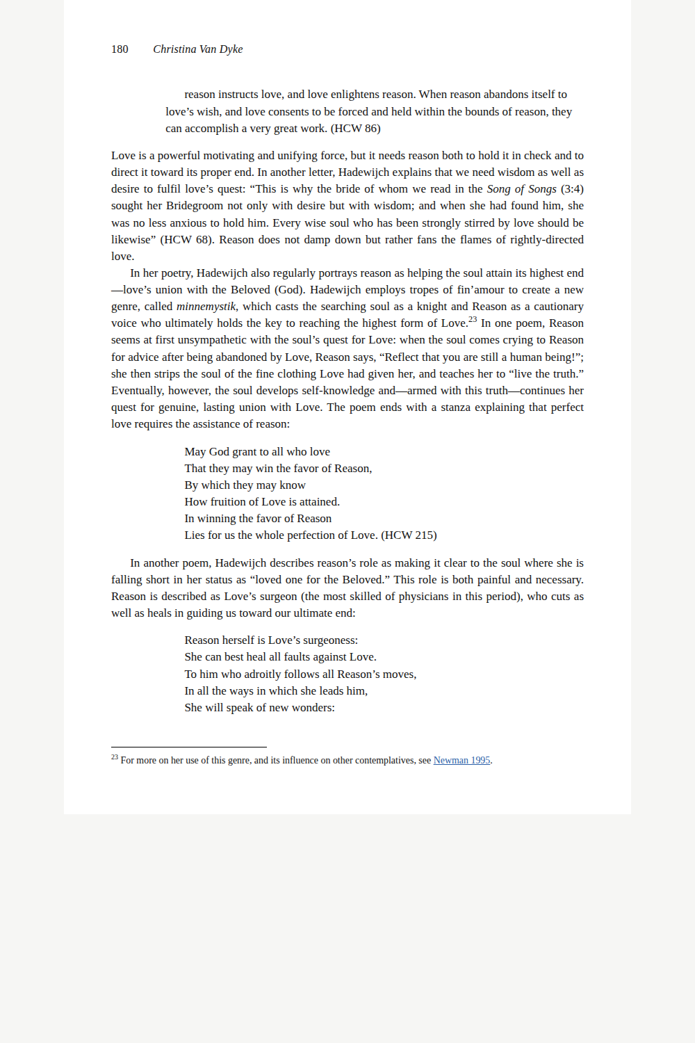180 Christina Van Dyke
reason instructs love, and love enlightens reason. When reason abandons itself to love’s wish, and love consents to be forced and held within the bounds of reason, they can accomplish a very great work. (HCW 86)
Love is a powerful motivating and unifying force, but it needs reason both to hold it in check and to direct it toward its proper end. In another letter, Hadewijch explains that we need wisdom as well as desire to fulfil love’s quest: “This is why the bride of whom we read in the Song of Songs (3:4) sought her Bridegroom not only with desire but with wisdom; and when she had found him, she was no less anxious to hold him. Every wise soul who has been strongly stirred by love should be likewise” (HCW 68). Reason does not damp down but rather fans the flames of rightly-directed love.
In her poetry, Hadewijch also regularly portrays reason as helping the soul attain its highest end—love’s union with the Beloved (God). Hadewijch employs tropes of fin’amour to create a new genre, called minnemystik, which casts the searching soul as a knight and Reason as a cautionary voice who ultimately holds the key to reaching the highest form of Love.23 In one poem, Reason seems at first unsympathetic with the soul’s quest for Love: when the soul comes crying to Reason for advice after being abandoned by Love, Reason says, “Reflect that you are still a human being!”; she then strips the soul of the fine clothing Love had given her, and teaches her to “live the truth.” Eventually, however, the soul develops self-knowledge and—armed with this truth—continues her quest for genuine, lasting union with Love. The poem ends with a stanza explaining that perfect love requires the assistance of reason:
May God grant to all who love
That they may win the favor of Reason,
By which they may know
How fruition of Love is attained.
In winning the favor of Reason
Lies for us the whole perfection of Love. (HCW 215)
In another poem, Hadewijch describes reason’s role as making it clear to the soul where she is falling short in her status as “loved one for the Beloved.” This role is both painful and necessary. Reason is described as Love’s surgeon (the most skilled of physicians in this period), who cuts as well as heals in guiding us toward our ultimate end:
Reason herself is Love’s surgeoness:
She can best heal all faults against Love.
To him who adroitly follows all Reason’s moves,
In all the ways in which she leads him,
She will speak of new wonders:
23 For more on her use of this genre, and its influence on other contemplatives, see Newman 1995.